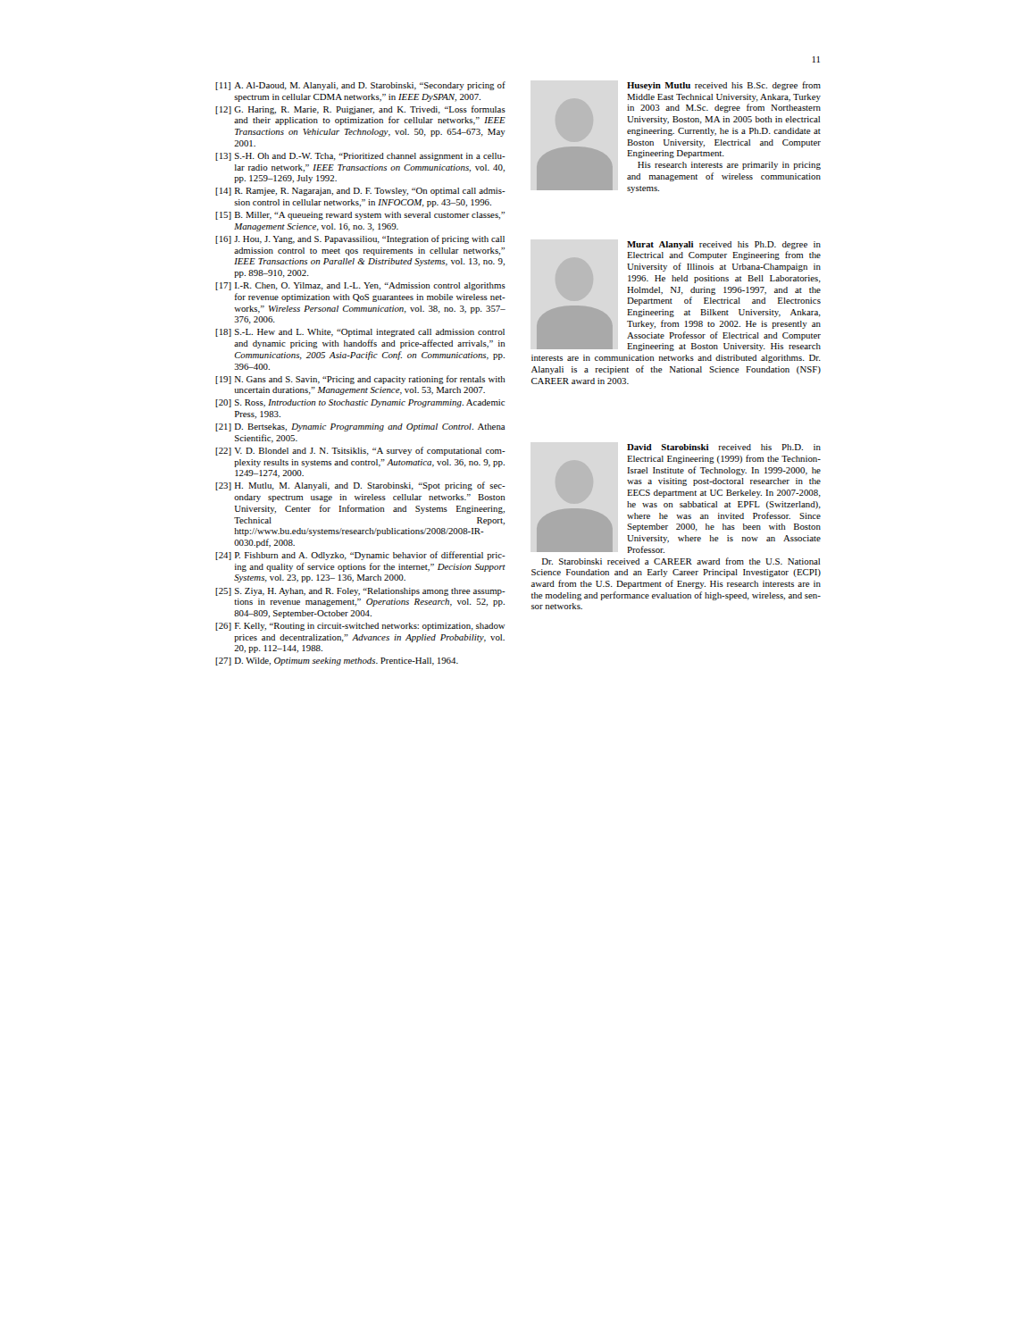11
[11] A. Al-Daoud, M. Alanyali, and D. Starobinski, “Secondary pricing of spectrum in cellular CDMA networks,” in IEEE DySPAN, 2007.
[12] G. Haring, R. Marie, R. Puigjaner, and K. Trivedi, “Loss formulas and their application to optimization for cellular networks,” IEEE Transactions on Vehicular Technology, vol. 50, pp. 654–673, May 2001.
[13] S.-H. Oh and D.-W. Tcha, “Prioritized channel assignment in a cellular radio network,” IEEE Transactions on Communications, vol. 40, pp. 1259–1269, July 1992.
[14] R. Ramjee, R. Nagarajan, and D. F. Towsley, “On optimal call admission control in cellular networks,” in INFOCOM, pp. 43–50, 1996.
[15] B. Miller, “A queueing reward system with several customer classes,” Management Science, vol. 16, no. 3, 1969.
[16] J. Hou, J. Yang, and S. Papavassiliou, “Integration of pricing with call admission control to meet qos requirements in cellular networks,” IEEE Transactions on Parallel & Distributed Systems, vol. 13, no. 9, pp. 898–910, 2002.
[17] I.-R. Chen, O. Yilmaz, and I.-L. Yen, “Admission control algorithms for revenue optimization with QoS guarantees in mobile wireless networks,” Wireless Personal Communication, vol. 38, no. 3, pp. 357–376, 2006.
[18] S.-L. Hew and L. White, “Optimal integrated call admission control and dynamic pricing with handoffs and price-affected arrivals,” in Communications, 2005 Asia-Pacific Conf. on Communications, pp. 396–400.
[19] N. Gans and S. Savin, “Pricing and capacity rationing for rentals with uncertain durations,” Management Science, vol. 53, March 2007.
[20] S. Ross, Introduction to Stochastic Dynamic Programming. Academic Press, 1983.
[21] D. Bertsekas, Dynamic Programming and Optimal Control. Athena Scientific, 2005.
[22] V. D. Blondel and J. N. Tsitsiklis, “A survey of computational complexity results in systems and control,” Automatica, vol. 36, no. 9, pp. 1249–1274, 2000.
[23] H. Mutlu, M. Alanyali, and D. Starobinski, “Spot pricing of secondary spectrum usage in wireless cellular networks.” Boston University, Center for Information and Systems Engineering, Technical Report, http://www.bu.edu/systems/research/publications/2008/2008-IR-0030.pdf, 2008.
[24] P. Fishburn and A. Odlyzko, “Dynamic behavior of differential pricing and quality of service options for the internet,” Decision Support Systems, vol. 23, pp. 123– 136, March 2000.
[25] S. Ziya, H. Ayhan, and R. Foley, “Relationships among three assumptions in revenue management,” Operations Research, vol. 52, pp. 804–809, September-October 2004.
[26] F. Kelly, “Routing in circuit-switched networks: optimization, shadow prices and decentralization,” Advances in Applied Probability, vol. 20, pp. 112–144, 1988.
[27] D. Wilde, Optimum seeking methods. Prentice-Hall, 1964.
Huseyin Mutlu received his B.Sc. degree from Middle East Technical University, Ankara, Turkey in 2003 and M.Sc. degree from Northeastern University, Boston, MA in 2005 both in electrical engineering. Currently, he is a Ph.D. candidate at Boston University, Electrical and Computer Engineering Department.
His research interests are primarily in pricing and management of wireless communication systems.
Murat Alanyali received his Ph.D. degree in Electrical and Computer Engineering from the University of Illinois at Urbana-Champaign in 1996. He held positions at Bell Laboratories, Holmdel, NJ, during 1996-1997, and at the Department of Electrical and Electronics Engineering at Bilkent University, Ankara, Turkey, from 1998 to 2002. He is presently an Associate Professor of Electrical and Computer Engineering at Boston University. His research interests are in communication networks and distributed algorithms. Dr. Alanyali is a recipient of the National Science Foundation (NSF) CAREER award in 2003.
David Starobinski received his Ph.D. in Electrical Engineering (1999) from the Technion-Israel Institute of Technology. In 1999-2000, he was a visiting post-doctoral researcher in the EECS department at UC Berkeley. In 2007-2008, he was on sabbatical at EPFL (Switzerland), where he was an invited Professor. Since September 2000, he has been with Boston University, where he is now an Associate Professor.
Dr. Starobinski received a CAREER award from the U.S. National Science Foundation and an Early Career Principal Investigator (ECPI) award from the U.S. Department of Energy. His research interests are in the modeling and performance evaluation of high-speed, wireless, and sensor networks.